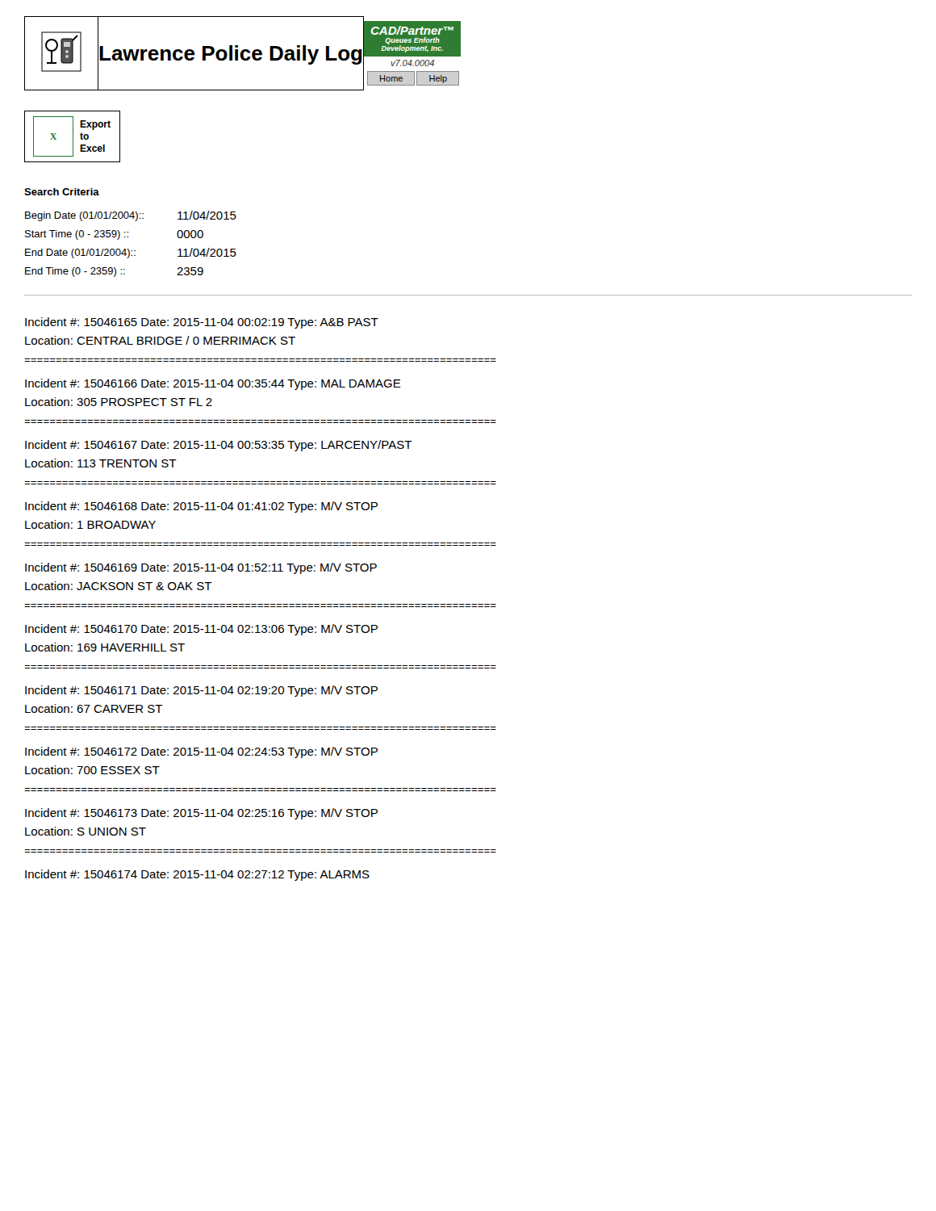| | Lawrence Police Daily Log | CAD/Partner™ Queues Enforth Development, Inc. v7.04.0004 Home Help |
| X | Export to Excel |
Search Criteria
| Begin Date (01/01/2004):: | 11/04/2015 |
| Start Time (0 - 2359) :: | 0000 |
| End Date (01/01/2004):: | 11/04/2015 |
| End Time (0 - 2359) :: | 2359 |
Incident #: 15046165 Date: 2015-11-04 00:02:19 Type: A&B PAST
Location: CENTRAL BRIDGE / 0 MERRIMACK ST
===========================================================================
Incident #: 15046166 Date: 2015-11-04 00:35:44 Type: MAL DAMAGE
Location: 305 PROSPECT ST FL 2
===========================================================================
Incident #: 15046167 Date: 2015-11-04 00:53:35 Type: LARCENY/PAST
Location: 113 TRENTON ST
===========================================================================
Incident #: 15046168 Date: 2015-11-04 01:41:02 Type: M/V STOP
Location: 1 BROADWAY
===========================================================================
Incident #: 15046169 Date: 2015-11-04 01:52:11 Type: M/V STOP
Location: JACKSON ST & OAK ST
===========================================================================
Incident #: 15046170 Date: 2015-11-04 02:13:06 Type: M/V STOP
Location: 169 HAVERHILL ST
===========================================================================
Incident #: 15046171 Date: 2015-11-04 02:19:20 Type: M/V STOP
Location: 67 CARVER ST
===========================================================================
Incident #: 15046172 Date: 2015-11-04 02:24:53 Type: M/V STOP
Location: 700 ESSEX ST
===========================================================================
Incident #: 15046173 Date: 2015-11-04 02:25:16 Type: M/V STOP
Location: S UNION ST
===========================================================================
Incident #: 15046174 Date: 2015-11-04 02:27:12 Type: ALARMS